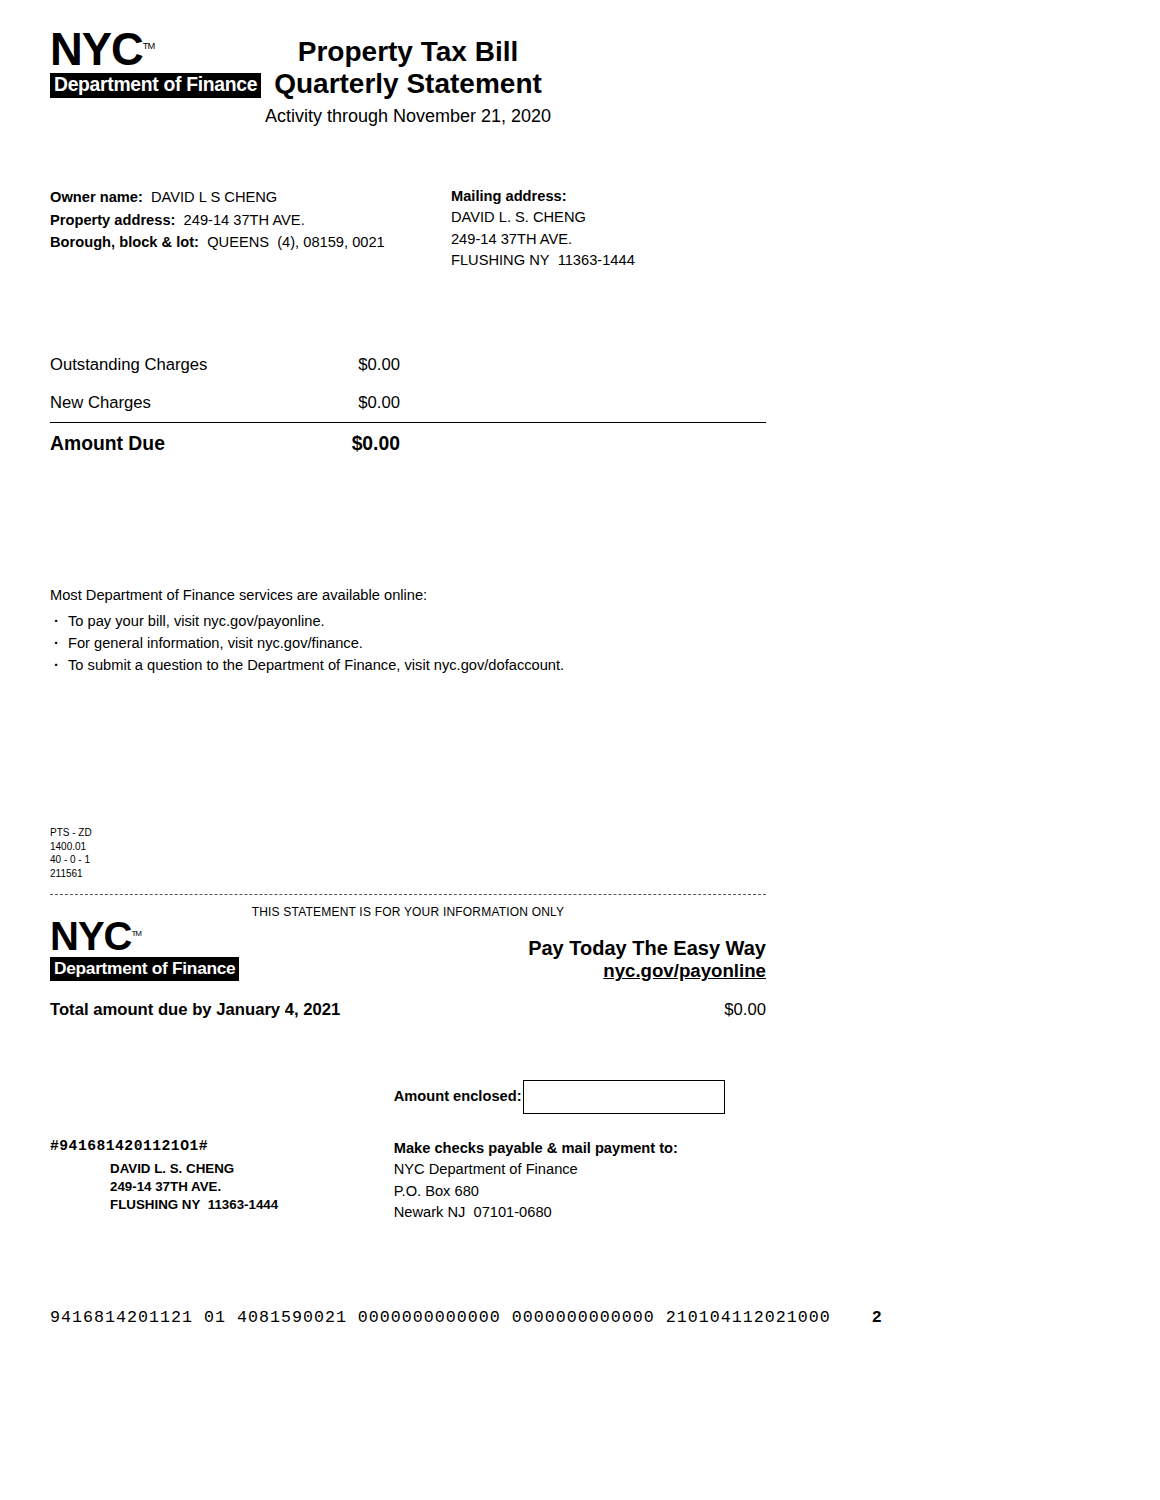NYCTM
Department of Finance
Property Tax Bill
Quarterly Statement
Activity through November 21, 2020
Owner name: DAVID L S CHENG
Property address: 249-14 37TH AVE.
Borough, block & lot: QUEENS (4), 08159, 0021
Mailing address:
DAVID L. S. CHENG
249-14 37TH AVE.
FLUSHING NY 11363-1444
| Outstanding Charges | $0.00 | |
| New Charges | $0.00 | |
| Amount Due | $0.00 | |
Most Department of Finance services are available online:
To pay your bill, visit nyc.gov/payonline.
For general information, visit nyc.gov/finance.
To submit a question to the Department of Finance, visit nyc.gov/dofaccount.
PTS - ZD
1400.01
40 - 0 - 1
211561
THIS STATEMENT IS FOR YOUR INFORMATION ONLY
NYCTM
Department of Finance
Pay Today The Easy Way
nyc.gov/payonline
Total amount due by January 4, 2021 $0.00
Amount enclosed:
#9416814201121O1#
DAVID L. S. CHENG
249-14 37TH AVE.
FLUSHING NY 11363-1444
Make checks payable & mail payment to:
NYC Department of Finance
P.O. Box 680
Newark NJ 07101-0680
9416814201121 01 4081590021 0000000000000 0000000000000 210104112021000 2